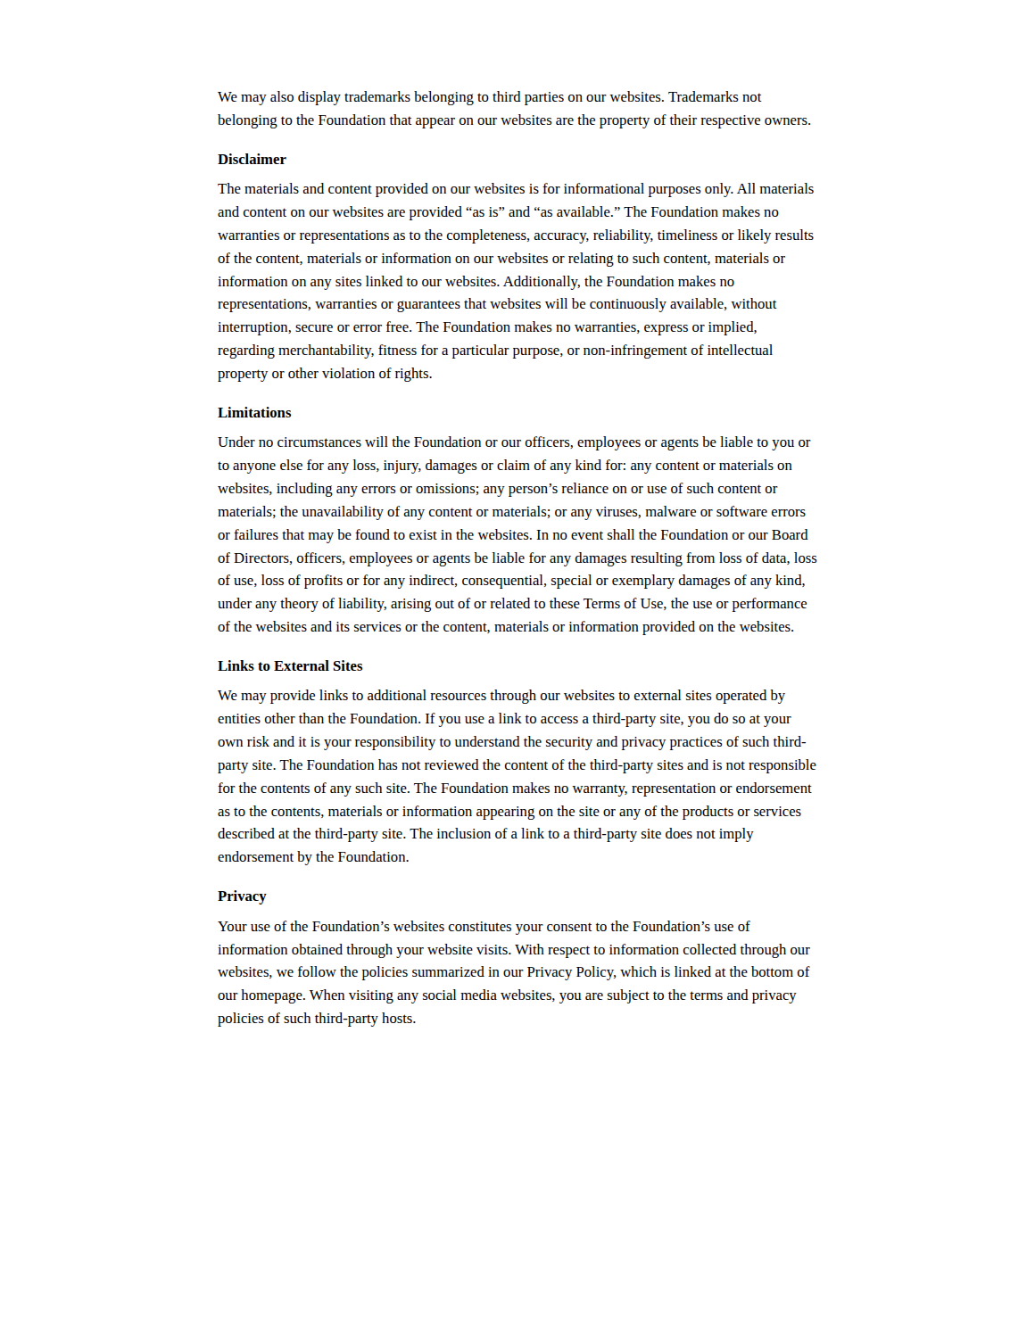We may also display trademarks belonging to third parties on our websites. Trademarks not belonging to the Foundation that appear on our websites are the property of their respective owners.
Disclaimer
The materials and content provided on our websites is for informational purposes only. All materials and content on our websites are provided “as is” and “as available.” The Foundation makes no warranties or representations as to the completeness, accuracy, reliability, timeliness or likely results of the content, materials or information on our websites or relating to such content, materials or information on any sites linked to our websites. Additionally, the Foundation makes no representations, warranties or guarantees that websites will be continuously available, without interruption, secure or error free. The Foundation makes no warranties, express or implied, regarding merchantability, fitness for a particular purpose, or non-infringement of intellectual property or other violation of rights.
Limitations
Under no circumstances will the Foundation or our officers, employees or agents be liable to you or to anyone else for any loss, injury, damages or claim of any kind for: any content or materials on websites, including any errors or omissions; any person’s reliance on or use of such content or materials; the unavailability of any content or materials; or any viruses, malware or software errors or failures that may be found to exist in the websites. In no event shall the Foundation or our Board of Directors, officers, employees or agents be liable for any damages resulting from loss of data, loss of use, loss of profits or for any indirect, consequential, special or exemplary damages of any kind, under any theory of liability, arising out of or related to these Terms of Use, the use or performance of the websites and its services or the content, materials or information provided on the websites.
Links to External Sites
We may provide links to additional resources through our websites to external sites operated by entities other than the Foundation. If you use a link to access a third-party site, you do so at your own risk and it is your responsibility to understand the security and privacy practices of such third-party site. The Foundation has not reviewed the content of the third-party sites and is not responsible for the contents of any such site. The Foundation makes no warranty, representation or endorsement as to the contents, materials or information appearing on the site or any of the products or services described at the third-party site. The inclusion of a link to a third-party site does not imply endorsement by the Foundation.
Privacy
Your use of the Foundation’s websites constitutes your consent to the Foundation’s use of information obtained through your website visits. With respect to information collected through our websites, we follow the policies summarized in our Privacy Policy, which is linked at the bottom of our homepage. When visiting any social media websites, you are subject to the terms and privacy policies of such third-party hosts.